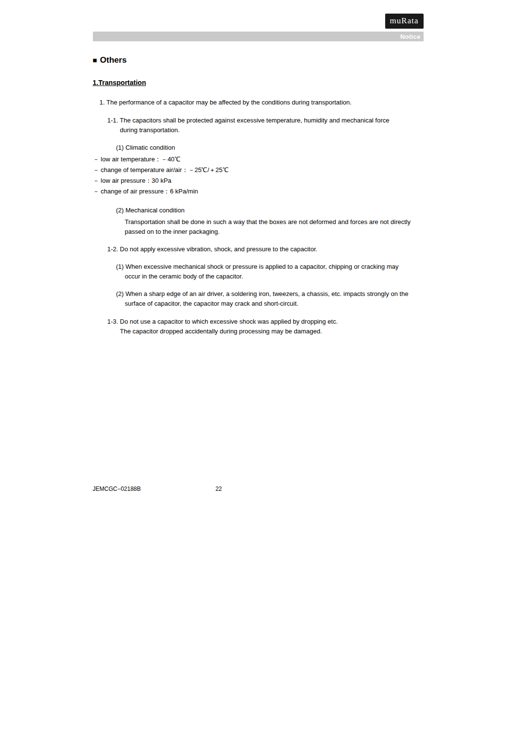muRata
Notice
■Others
1.Transportation
1. The performance of a capacitor may be affected by the conditions during transportation.
1-1. The capacitors shall be protected against excessive temperature, humidity and mechanical force
during transportation.
(1) Climatic condition
－ low air temperature：－40℃
－ change of temperature air/air：－25℃/＋25℃
－ low air pressure：30 kPa
－ change of air pressure：6 kPa/min
(2) Mechanical condition
Transportation shall be done in such a way that the boxes are not deformed and forces are not directly passed on to the inner packaging.
1-2. Do not apply excessive vibration, shock, and pressure to the capacitor.
(1) When excessive mechanical shock or pressure is applied to a capacitor, chipping or cracking may
occur in the ceramic body of the capacitor.
(2) When a sharp edge of an air driver, a soldering iron, tweezers, a chassis, etc. impacts strongly on the
surface of capacitor, the capacitor may crack and short-circuit.
1-3. Do not use a capacitor to which excessive shock was applied by dropping etc.
The capacitor dropped accidentally during processing may be damaged.
JEMCGC−02188B 22